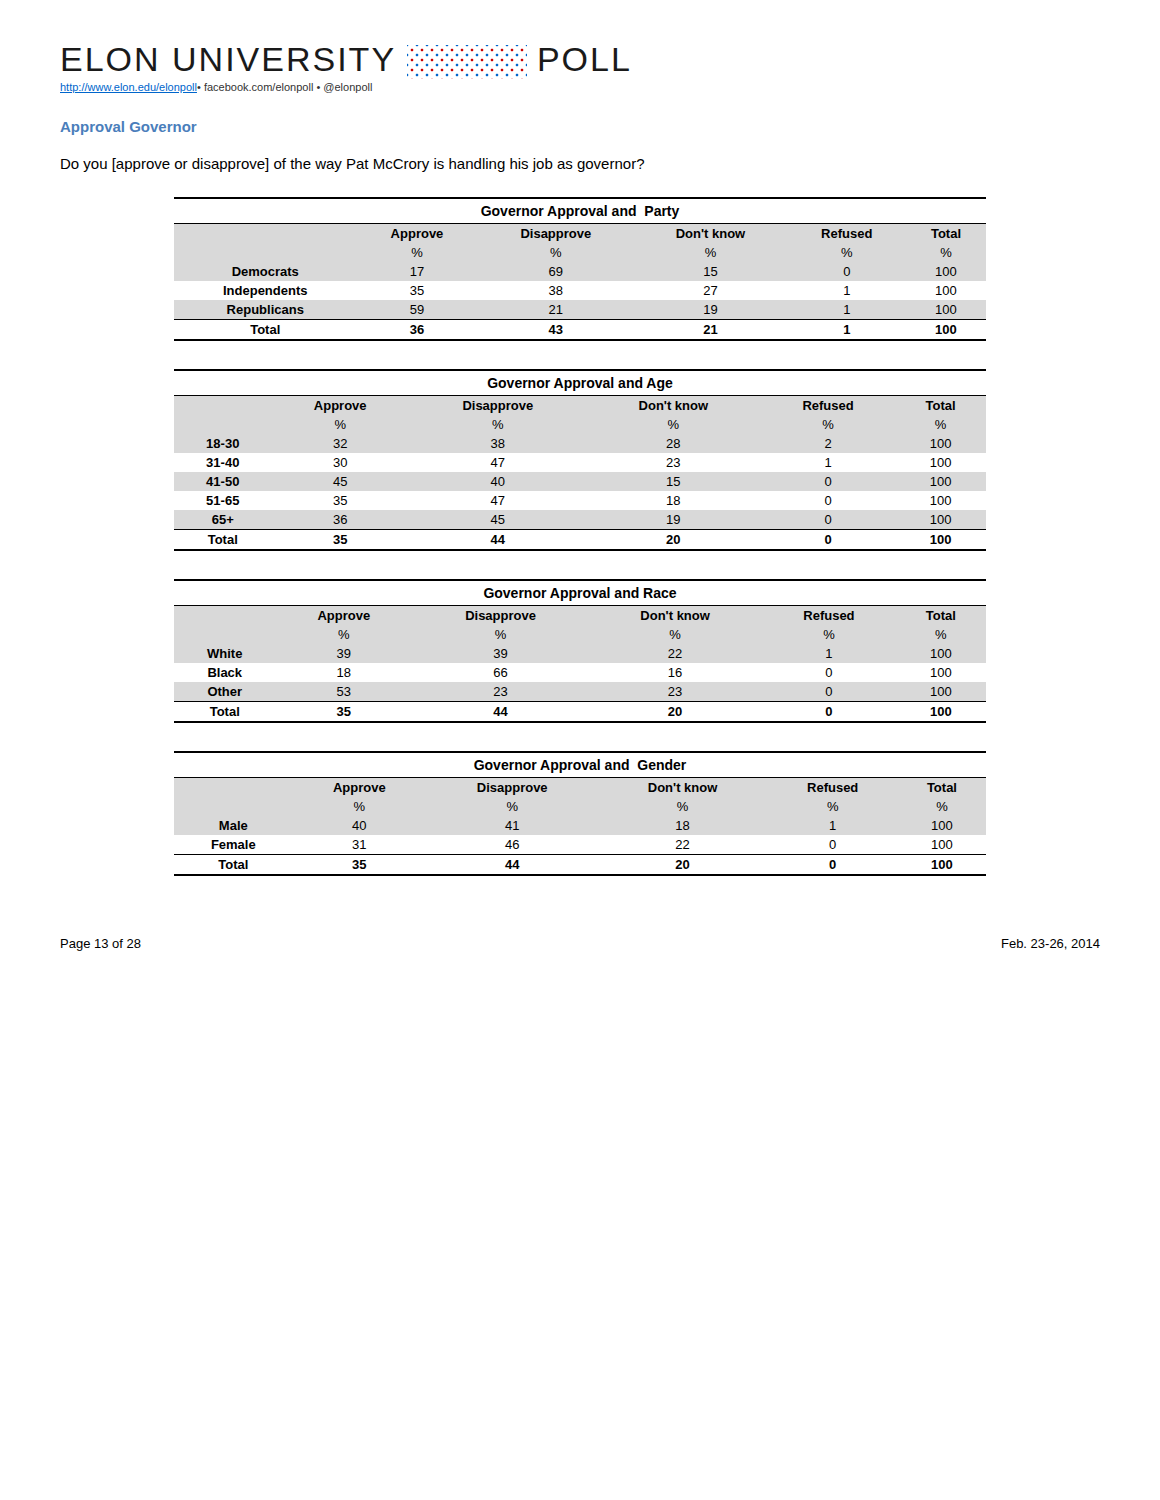ELON UNIVERSITY POLL
http://www.elon.edu/elonpoll• facebook.com/elonpoll • @elonpoll
Approval Governor
Do you [approve or disapprove] of the way Pat McCrory is handling his job as governor?
Governor Approval and Party
| | Approve | Disapprove | Don't know | Refused | Total |
| --- | --- | --- | --- | --- | --- |
| | % | % | % | % | % |
| Democrats | 17 | 69 | 15 | 0 | 100 |
| Independents | 35 | 38 | 27 | 1 | 100 |
| Republicans | 59 | 21 | 19 | 1 | 100 |
| Total | 36 | 43 | 21 | 1 | 100 |
Governor Approval and Age
| | Approve | Disapprove | Don't know | Refused | Total |
| --- | --- | --- | --- | --- | --- |
| | % | % | % | % | % |
| 18-30 | 32 | 38 | 28 | 2 | 100 |
| 31-40 | 30 | 47 | 23 | 1 | 100 |
| 41-50 | 45 | 40 | 15 | 0 | 100 |
| 51-65 | 35 | 47 | 18 | 0 | 100 |
| 65+ | 36 | 45 | 19 | 0 | 100 |
| Total | 35 | 44 | 20 | 0 | 100 |
Governor Approval and Race
| | Approve | Disapprove | Don't know | Refused | Total |
| --- | --- | --- | --- | --- | --- |
| | % | % | % | % | % |
| White | 39 | 39 | 22 | 1 | 100 |
| Black | 18 | 66 | 16 | 0 | 100 |
| Other | 53 | 23 | 23 | 0 | 100 |
| Total | 35 | 44 | 20 | 0 | 100 |
Governor Approval and Gender
| | Approve | Disapprove | Don't know | Refused | Total |
| --- | --- | --- | --- | --- | --- |
| | % | % | % | % | % |
| Male | 40 | 41 | 18 | 1 | 100 |
| Female | 31 | 46 | 22 | 0 | 100 |
| Total | 35 | 44 | 20 | 0 | 100 |
Page 13 of 28
Feb. 23-26, 2014